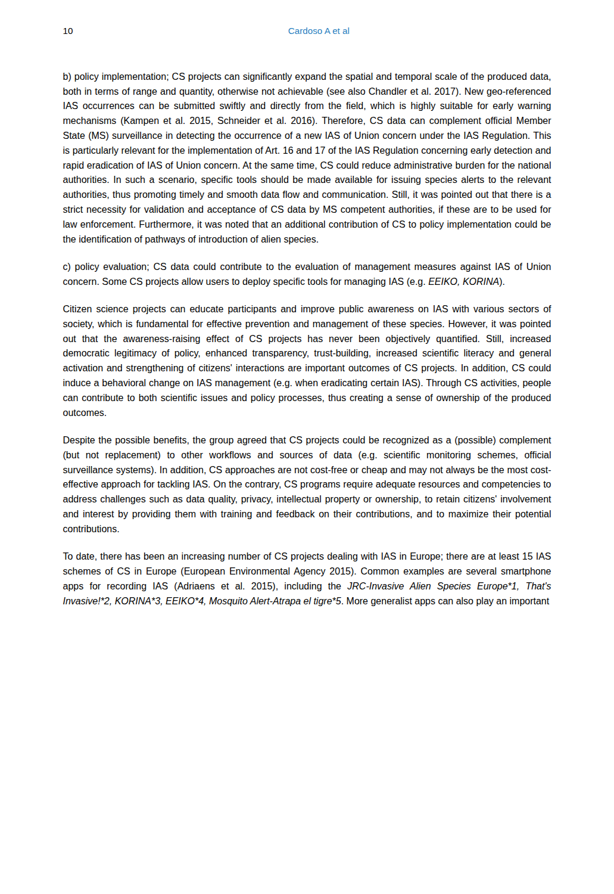10 Cardoso A et al
b) policy implementation; CS projects can significantly expand the spatial and temporal scale of the produced data, both in terms of range and quantity, otherwise not achievable (see also Chandler et al. 2017). New geo-referenced IAS occurrences can be submitted swiftly and directly from the field, which is highly suitable for early warning mechanisms (Kampen et al. 2015, Schneider et al. 2016). Therefore, CS data can complement official Member State (MS) surveillance in detecting the occurrence of a new IAS of Union concern under the IAS Regulation. This is particularly relevant for the implementation of Art. 16 and 17 of the IAS Regulation concerning early detection and rapid eradication of IAS of Union concern. At the same time, CS could reduce administrative burden for the national authorities. In such a scenario, specific tools should be made available for issuing species alerts to the relevant authorities, thus promoting timely and smooth data flow and communication. Still, it was pointed out that there is a strict necessity for validation and acceptance of CS data by MS competent authorities, if these are to be used for law enforcement. Furthermore, it was noted that an additional contribution of CS to policy implementation could be the identification of pathways of introduction of alien species.
c) policy evaluation; CS data could contribute to the evaluation of management measures against IAS of Union concern. Some CS projects allow users to deploy specific tools for managing IAS (e.g. EEIKO, KORINA).
Citizen science projects can educate participants and improve public awareness on IAS with various sectors of society, which is fundamental for effective prevention and management of these species. However, it was pointed out that the awareness-raising effect of CS projects has never been objectively quantified. Still, increased democratic legitimacy of policy, enhanced transparency, trust-building, increased scientific literacy and general activation and strengthening of citizens' interactions are important outcomes of CS projects. In addition, CS could induce a behavioral change on IAS management (e.g. when eradicating certain IAS). Through CS activities, people can contribute to both scientific issues and policy processes, thus creating a sense of ownership of the produced outcomes.
Despite the possible benefits, the group agreed that CS projects could be recognized as a (possible) complement (but not replacement) to other workflows and sources of data (e.g. scientific monitoring schemes, official surveillance systems). In addition, CS approaches are not cost-free or cheap and may not always be the most cost-effective approach for tackling IAS. On the contrary, CS programs require adequate resources and competencies to address challenges such as data quality, privacy, intellectual property or ownership, to retain citizens' involvement and interest by providing them with training and feedback on their contributions, and to maximize their potential contributions.
To date, there has been an increasing number of CS projects dealing with IAS in Europe; there are at least 15 IAS schemes of CS in Europe (European Environmental Agency 2015). Common examples are several smartphone apps for recording IAS (Adriaens et al. 2015), including the JRC-Invasive Alien Species Europe*1, That's Invasive!*2, KORINA*3, EEIKO*4, Mosquito Alert-Atrapa el tigre*5. More generalist apps can also play an important